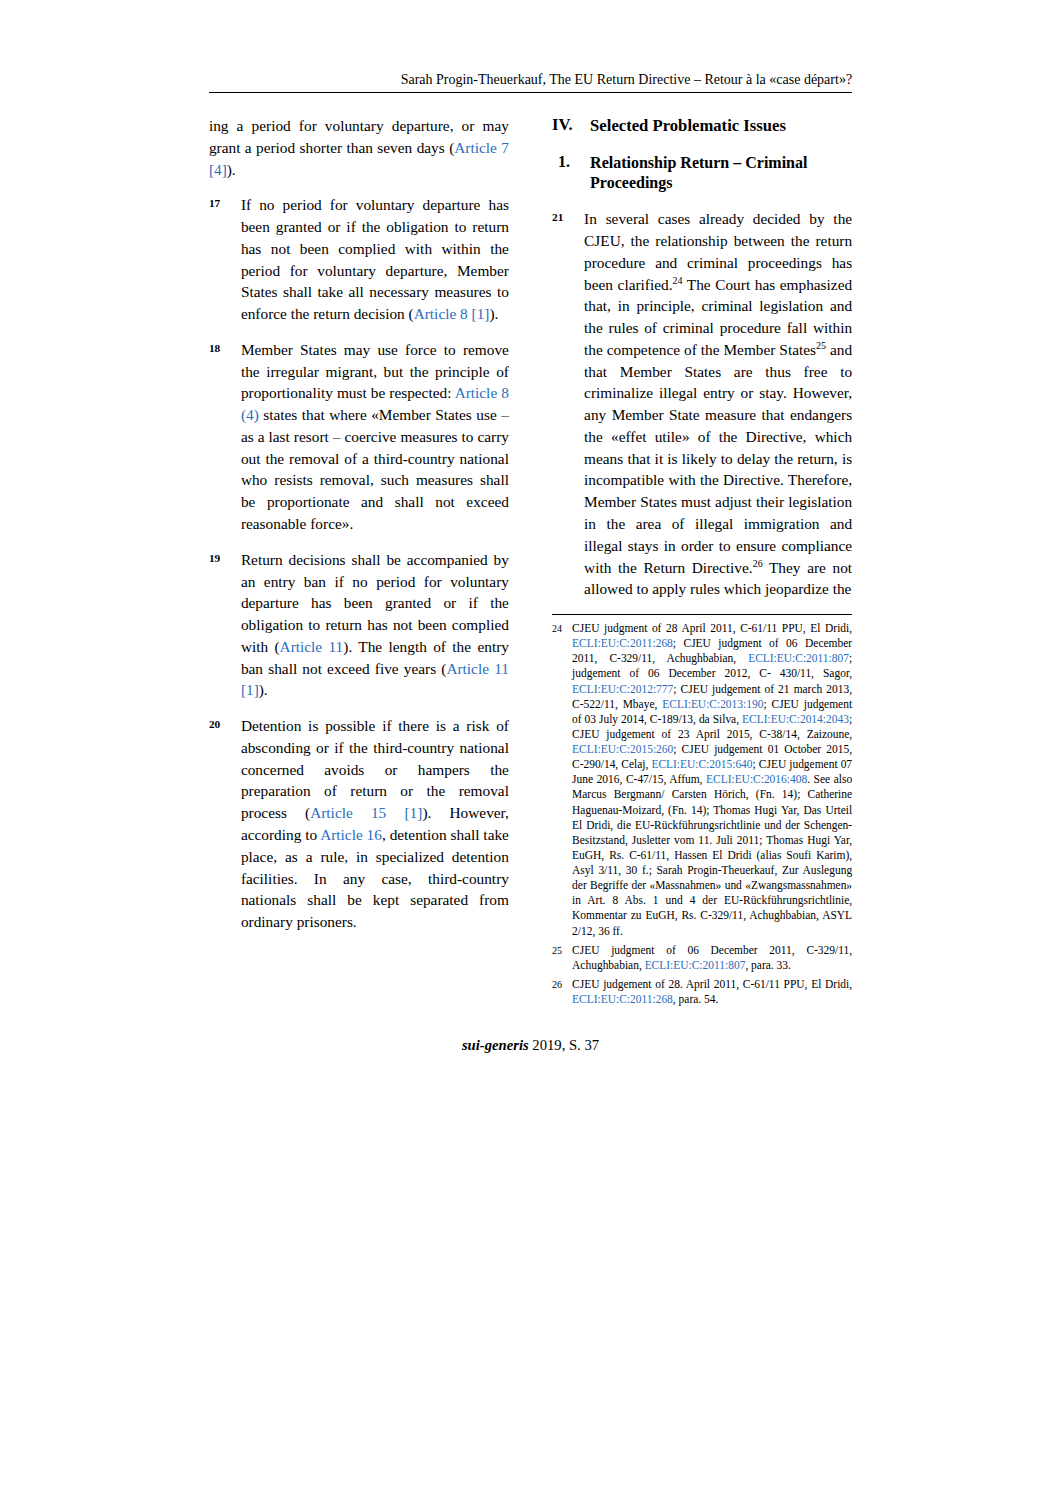Sarah Progin-Theuerkauf, The EU Return Directive – Retour à la «case départ»?
ing a period for voluntary departure, or may grant a period shorter than seven days (Article 7 [4]).
17
If no period for voluntary departure has been granted or if the obligation to return has not been complied with within the period for voluntary departure, Member States shall take all necessary measures to enforce the return decision (Article 8 [1]).
18
Member States may use force to remove the irregular migrant, but the principle of proportionality must be respected: Article 8 (4) states that where «Member States use – as a last resort – coercive measures to carry out the removal of a third-country national who resists removal, such measures shall be proportionate and shall not exceed reasonable force».
19
Return decisions shall be accompanied by an entry ban if no period for voluntary departure has been granted or if the obligation to return has not been complied with (Article 11). The length of the entry ban shall not exceed five years (Article 11 [1]).
20
Detention is possible if there is a risk of absconding or if the third-country national concerned avoids or hampers the preparation of return or the removal process (Article 15 [1]). However, according to Article 16, detention shall take place, as a rule, in specialized detention facilities. In any case, third-country nationals shall be kept separated from ordinary prisoners.
IV.
Selected Problematic Issues
1.
Relationship Return – Criminal Proceedings
21
In several cases already decided by the CJEU, the relationship between the return procedure and criminal proceedings has been clarified.24 The Court has emphasized that, in principle, criminal legislation and the rules of criminal procedure fall within the competence of the Member States25 and that Member States are thus free to criminalize illegal entry or stay. However, any Member State measure that endangers the «effet utile» of the Directive, which means that it is likely to delay the return, is incompatible with the Directive. Therefore, Member States must adjust their legislation in the area of illegal immigration and illegal stays in order to ensure compliance with the Return Directive.26 They are not allowed to apply rules which jeopardize the
24
CJEU judgment of 28 April 2011, C-61/11 PPU, El Dridi, ECLI:EU:C:2011:268; CJEU judgment of 06 December 2011, C-329/11, Achughbabian, ECLI:EU:C:2011:807; judgement of 06 December 2012, C- 430/11, Sagor, ECLI:EU:C:2012:777; CJEU judgement of 21 march 2013, C-522/11, Mbaye, ECLI:EU:C:2013:190; CJEU judgement of 03 July 2014, C-189/13, da Silva, ECLI:EU:C:2014:2043; CJEU judgement of 23 April 2015, C-38/14, Zaizoune, ECLI:EU:C:2015:260; CJEU judgement 01 October 2015, C-290/14, Celaj, ECLI:EU:C:2015:640; CJEU judgement 07 June 2016, C-47/15, Affum, ECLI:EU:C:2016:408. See also Marcus Bergmann/ Carsten Hörich, (Fn. 14); Catherine Haguenau-Moizard, (Fn. 14); Thomas Hugi Yar, Das Urteil El Dridi, die EU-Rückführungsrichtlinie und der Schengen-Besitzstand, Jusletter vom 11. Juli 2011; Thomas Hugi Yar, EuGH, Rs. C-61/11, Hassen El Dridi (alias Soufi Karim), Asyl 3/11, 30 f.; Sarah Progin-Theuerkauf, Zur Auslegung der Begriffe der «Massnahmen» und «Zwangsmassnahmen» in Art. 8 Abs. 1 und 4 der EU-Rückführungsrichtlinie, Kommentar zu EuGH, Rs. C-329/11, Achughbabian, ASYL 2/12, 36 ff.
25
CJEU judgment of 06 December 2011, C-329/11, Achughbabian, ECLI:EU:C:2011:807, para. 33.
26
CJEU judgement of 28. April 2011, C-61/11 PPU, El Dridi, ECLI:EU:C:2011:268, para. 54.
sui-generis 2019, S. 37